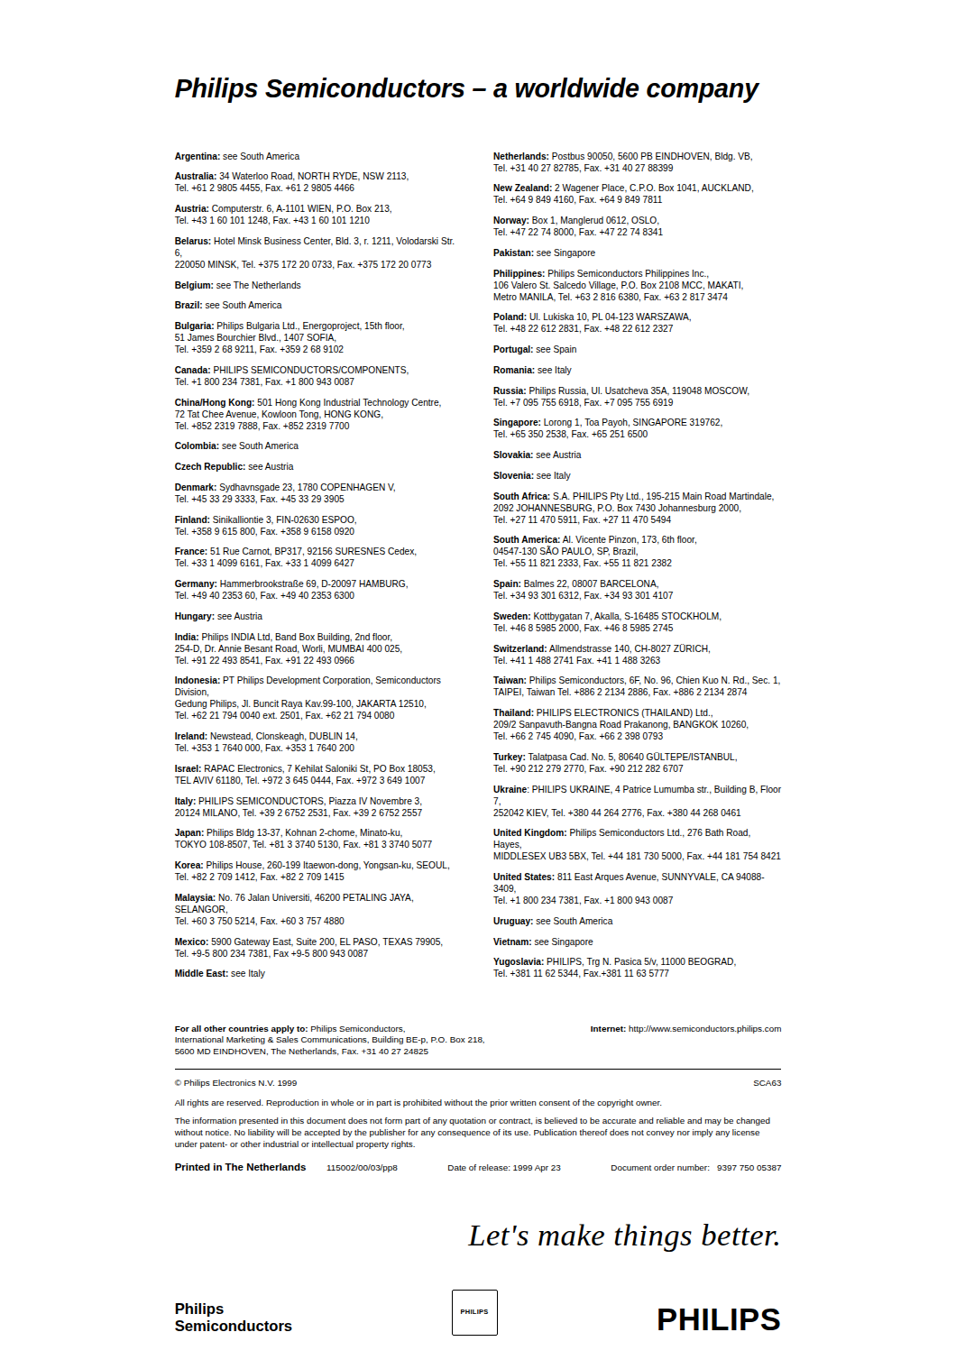Philips Semiconductors – a worldwide company
Argentina: see South America
Australia: 34 Waterloo Road, NORTH RYDE, NSW 2113,
Tel. +61 2 9805 4455, Fax. +61 2 9805 4466
Austria: Computerstr. 6, A-1101 WIEN, P.O. Box 213,
Tel. +43 1 60 101 1248, Fax. +43 1 60 101 1210
Belarus: Hotel Minsk Business Center, Bld. 3, r. 1211, Volodarski Str. 6,
220050 MINSK, Tel. +375 172 20 0733, Fax. +375 172 20 0773
Belgium: see The Netherlands
Brazil: see South America
Bulgaria: Philips Bulgaria Ltd., Energoproject, 15th floor,
51 James Bourchier Blvd., 1407 SOFIA,
Tel. +359 2 68 9211, Fax. +359 2 68 9102
Canada: PHILIPS SEMICONDUCTORS/COMPONENTS,
Tel. +1 800 234 7381, Fax. +1 800 943 0087
China/Hong Kong: 501 Hong Kong Industrial Technology Centre,
72 Tat Chee Avenue, Kowloon Tong, HONG KONG,
Tel. +852 2319 7888, Fax. +852 2319 7700
Colombia: see South America
Czech Republic: see Austria
Denmark: Sydhavnsgade 23, 1780 COPENHAGEN V,
Tel. +45 33 29 3333, Fax. +45 33 29 3905
Finland: Sinikalliontie 3, FIN-02630 ESPOO,
Tel. +358 9 615 800, Fax. +358 9 6158 0920
France: 51 Rue Carnot, BP317, 92156 SURESNES Cedex,
Tel. +33 1 4099 6161, Fax. +33 1 4099 6427
Germany: Hammerbrookstraße 69, D-20097 HAMBURG,
Tel. +49 40 2353 60, Fax. +49 40 2353 6300
Hungary: see Austria
India: Philips INDIA Ltd, Band Box Building, 2nd floor,
254-D, Dr. Annie Besant Road, Worli, MUMBAI 400 025,
Tel. +91 22 493 8541, Fax. +91 22 493 0966
Indonesia: PT Philips Development Corporation, Semiconductors Division,
Gedung Philips, Jl. Buncit Raya Kav.99-100, JAKARTA 12510,
Tel. +62 21 794 0040 ext. 2501, Fax. +62 21 794 0080
Ireland: Newstead, Clonskeagh, DUBLIN 14,
Tel. +353 1 7640 000, Fax. +353 1 7640 200
Israel: RAPAC Electronics, 7 Kehilat Saloniki St, PO Box 18053,
TEL AVIV 61180, Tel. +972 3 645 0444, Fax. +972 3 649 1007
Italy: PHILIPS SEMICONDUCTORS, Piazza IV Novembre 3,
20124 MILANO, Tel. +39 2 6752 2531, Fax. +39 2 6752 2557
Japan: Philips Bldg 13-37, Kohnan 2-chome, Minato-ku,
TOKYO 108-8507, Tel. +81 3 3740 5130, Fax. +81 3 3740 5077
Korea: Philips House, 260-199 Itaewon-dong, Yongsan-ku, SEOUL,
Tel. +82 2 709 1412, Fax. +82 2 709 1415
Malaysia: No. 76 Jalan Universiti, 46200 PETALING JAYA, SELANGOR,
Tel. +60 3 750 5214, Fax. +60 3 757 4880
Mexico: 5900 Gateway East, Suite 200, EL PASO, TEXAS 79905,
Tel. +9-5 800 234 7381, Fax +9-5 800 943 0087
Middle East: see Italy
Netherlands: Postbus 90050, 5600 PB EINDHOVEN, Bldg. VB,
Tel. +31 40 27 82785, Fax. +31 40 27 88399
New Zealand: 2 Wagener Place, C.P.O. Box 1041, AUCKLAND,
Tel. +64 9 849 4160, Fax. +64 9 849 7811
Norway: Box 1, Manglerud 0612, OSLO,
Tel. +47 22 74 8000, Fax. +47 22 74 8341
Pakistan: see Singapore
Philippines: Philips Semiconductors Philippines Inc.,
106 Valero St. Salcedo Village, P.O. Box 2108 MCC, MAKATI,
Metro MANILA, Tel. +63 2 816 6380, Fax. +63 2 817 3474
Poland: Ul. Lukiska 10, PL 04-123 WARSZAWA,
Tel. +48 22 612 2831, Fax. +48 22 612 2327
Portugal: see Spain
Romania: see Italy
Russia: Philips Russia, Ul. Usatcheva 35A, 119048 MOSCOW,
Tel. +7 095 755 6918, Fax. +7 095 755 6919
Singapore: Lorong 1, Toa Payoh, SINGAPORE 319762,
Tel. +65 350 2538, Fax. +65 251 6500
Slovakia: see Austria
Slovenia: see Italy
South Africa: S.A. PHILIPS Pty Ltd., 195-215 Main Road Martindale,
2092 JOHANNESBURG, P.O. Box 7430 Johannesburg 2000,
Tel. +27 11 470 5911, Fax. +27 11 470 5494
South America: Al. Vicente Pinzon, 173, 6th floor,
04547-130 SÃO PAULO, SP, Brazil,
Tel. +55 11 821 2333, Fax. +55 11 821 2382
Spain: Balmes 22, 08007 BARCELONA,
Tel. +34 93 301 6312, Fax. +34 93 301 4107
Sweden: Kottbygatan 7, Akalla, S-16485 STOCKHOLM,
Tel. +46 8 5985 2000, Fax. +46 8 5985 2745
Switzerland: Allmendstrasse 140, CH-8027 ZÜRICH,
Tel. +41 1 488 2741 Fax. +41 1 488 3263
Taiwan: Philips Semiconductors, 6F, No. 96, Chien Kuo N. Rd., Sec. 1,
TAIPEI, Taiwan Tel. +886 2 2134 2886, Fax. +886 2 2134 2874
Thailand: PHILIPS ELECTRONICS (THAILAND) Ltd.,
209/2 Sanpavuth-Bangna Road Prakanong, BANGKOK 10260,
Tel. +66 2 745 4090, Fax. +66 2 398 0793
Turkey: Talatpasa Cad. No. 5, 80640 GÜLTEPE/ISTANBUL,
Tel. +90 212 279 2770, Fax. +90 212 282 6707
Ukraine: PHILIPS UKRAINE, 4 Patrice Lumumba str., Building B, Floor 7,
252042 KIEV, Tel. +380 44 264 2776, Fax. +380 44 268 0461
United Kingdom: Philips Semiconductors Ltd., 276 Bath Road, Hayes,
MIDDLESEX UB3 5BX, Tel. +44 181 730 5000, Fax. +44 181 754 8421
United States: 811 East Arques Avenue, SUNNYVALE, CA 94088-3409,
Tel. +1 800 234 7381, Fax. +1 800 943 0087
Uruguay: see South America
Vietnam: see Singapore
Yugoslavia: PHILIPS, Trg N. Pasica 5/v, 11000 BEOGRAD,
Tel. +381 11 62 5344, Fax.+381 11 63 5777
For all other countries apply to: Philips Semiconductors,
International Marketing & Sales Communications, Building BE-p, P.O. Box 218,
5600 MD EINDHOVEN, The Netherlands, Fax. +31 40 27 24825
Internet: http://www.semiconductors.philips.com
© Philips Electronics N.V. 1999
SCA63
All rights are reserved. Reproduction in whole or in part is prohibited without the prior written consent of the copyright owner.
The information presented in this document does not form part of any quotation or contract, is believed to be accurate and reliable and may be changed without notice. No liability will be accepted by the publisher for any consequence of its use. Publication thereof does not convey nor imply any license under patent- or other industrial or intellectual property rights.
Printed in The Netherlands 115002/00/03/pp8 Date of release: 1999 Apr 23 Document order number: 9397 750 05387
Let's make things better.
Philips
Semiconductors
PHILIPS
PHILIPS